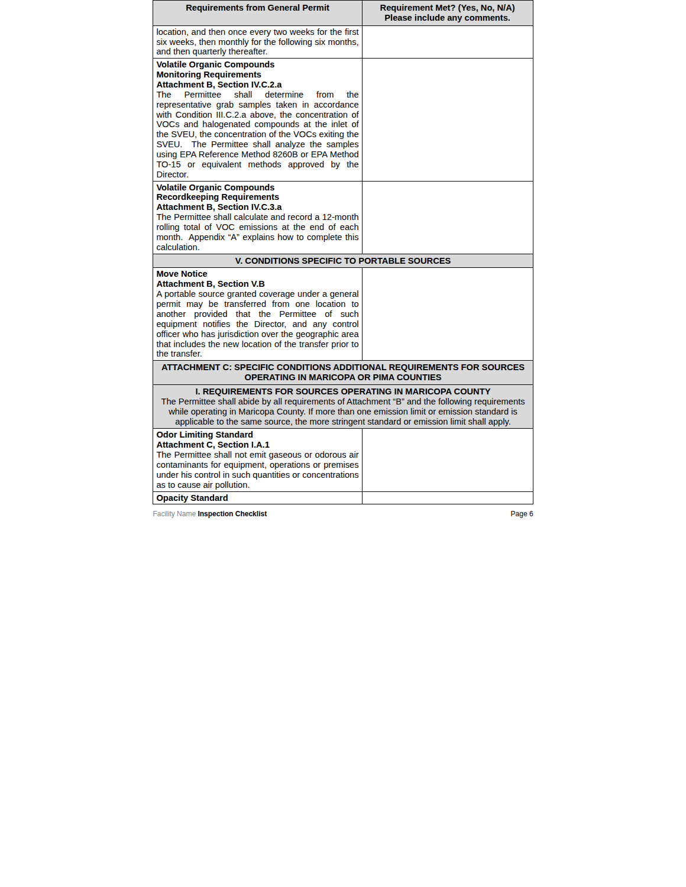| Requirements from General Permit | Requirement Met? (Yes, No, N/A) Please include any comments. |
| --- | --- |
| location, and then once every two weeks for the first six weeks, then monthly for the following six months, and then quarterly thereafter. | |
| Volatile Organic Compounds Monitoring Requirements Attachment B, Section IV.C.2.a The Permittee shall determine from the representative grab samples taken in accordance with Condition III.C.2.a above, the concentration of VOCs and halogenated compounds at the inlet of the SVEU, the concentration of the VOCs exiting the SVEU. The Permittee shall analyze the samples using EPA Reference Method 8260B or EPA Method TO-15 or equivalent methods approved by the Director. | |
| Volatile Organic Compounds Recordkeeping Requirements Attachment B, Section IV.C.3.a The Permittee shall calculate and record a 12-month rolling total of VOC emissions at the end of each month. Appendix “A” explains how to complete this calculation. | |
| V. CONDITIONS SPECIFIC TO PORTABLE SOURCES |
| Move Notice Attachment B, Section V.B A portable source granted coverage under a general permit may be transferred from one location to another provided that the Permittee of such equipment notifies the Director, and any control officer who has jurisdiction over the geographic area that includes the new location of the transfer prior to the transfer. | |
| ATTACHMENT C: SPECIFIC CONDITIONS ADDITIONAL REQUIREMENTS FOR SOURCES OPERATING IN MARICOPA OR PIMA COUNTIES |
| I. REQUIREMENTS FOR SOURCES OPERATING IN MARICOPA COUNTY The Permittee shall abide by all requirements of Attachment “B” and the following requirements while operating in Maricopa County. If more than one emission limit or emission standard is applicable to the same source, the more stringent standard or emission limit shall apply. |
| Odor Limiting Standard Attachment C, Section I.A.1 The Permittee shall not emit gaseous or odorous air contaminants for equipment, operations or premises under his control in such quantities or concentrations as to cause air pollution. | |
| Opacity Standard | |
Facility Name Inspection Checklist
Page 6